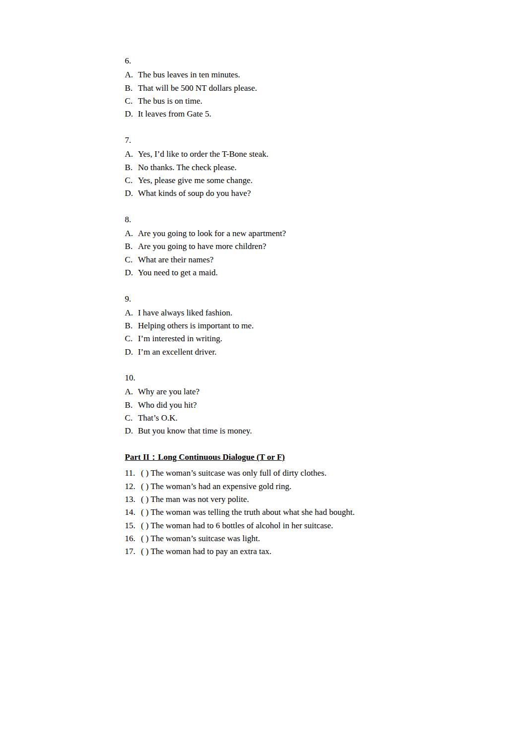6.
A. The bus leaves in ten minutes.
B. That will be 500 NT dollars please.
C. The bus is on time.
D. It leaves from Gate 5.
7.
A. Yes, I’d like to order the T-Bone steak.
B. No thanks. The check please.
C. Yes, please give me some change.
D. What kinds of soup do you have?
8.
A. Are you going to look for a new apartment?
B. Are you going to have more children?
C. What are their names?
D. You need to get a maid.
9.
A. I have always liked fashion.
B. Helping others is important to me.
C. I’m interested in writing.
D. I’m an excellent driver.
10.
A. Why are you late?
B. Who did you hit?
C. That’s O.K.
D. But you know that time is money.
Part II：Long Continuous Dialogue (T or F)
11.( ) The woman’s suitcase was only full of dirty clothes.
12.( ) The woman’s had an expensive gold ring.
13.( ) The man was not very polite.
14.( ) The woman was telling the truth about what she had bought.
15.( ) The woman had to 6 bottles of alcohol in her suitcase.
16.( ) The woman’s suitcase was light.
17.( ) The woman had to pay an extra tax.